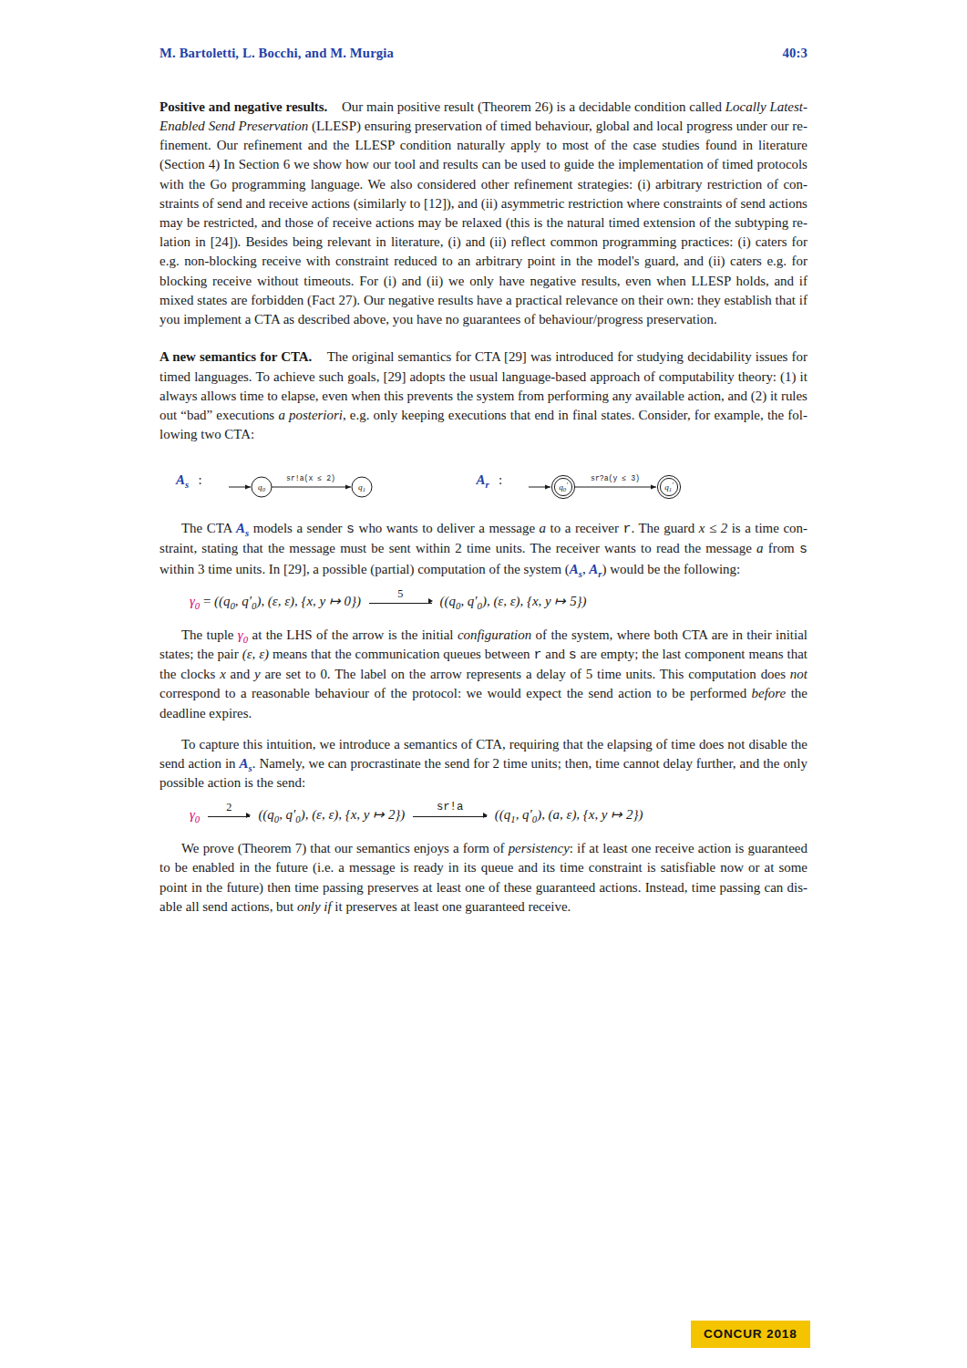M. Bartoletti, L. Bocchi, and M. Murgia 40:3
Positive and negative results. Our main positive result (Theorem 26) is a decidable condition called Locally Latest-Enabled Send Preservation (LLESP) ensuring preservation of timed behaviour, global and local progress under our refinement. Our refinement and the LLESP condition naturally apply to most of the case studies found in literature (Section 4) In Section 6 we show how our tool and results can be used to guide the implementation of timed protocols with the Go programming language. We also considered other refinement strategies: (i) arbitrary restriction of constraints of send and receive actions (similarly to [12]), and (ii) asymmetric restriction where constraints of send actions may be restricted, and those of receive actions may be relaxed (this is the natural timed extension of the subtyping relation in [24]). Besides being relevant in literature, (i) and (ii) reflect common programming practices: (i) caters for e.g. non-blocking receive with constraint reduced to an arbitrary point in the model's guard, and (ii) caters e.g. for blocking receive without timeouts. For (i) and (ii) we only have negative results, even when LLESP holds, and if mixed states are forbidden (Fact 27). Our negative results have a practical relevance on their own: they establish that if you implement a CTA as described above, you have no guarantees of behaviour/progress preservation.
A new semantics for CTA. The original semantics for CTA [29] was introduced for studying decidability issues for timed languages. To achieve such goals, [29] adopts the usual language-based approach of computability theory: (1) it always allows time to elapse, even when this prevents the system from performing any available action, and (2) it rules out “bad” executions a posteriori, e.g. only keeping executions that end in final states. Consider, for example, the following two CTA:
As: q0 sr!a(x ≤ 2) q1
Ar: q0′ sr?a(y ≤ 3) q1′
The CTA As models a sender s who wants to deliver a message a to a receiver r. The guard x ≤ 2 is a time constraint, stating that the message must be sent within 2 time units. The receiver wants to read the message a from s within 3 time units. In [29], a possible (partial) computation of the system (As, Ar) would be the following:
γ0 = ((q0, q′0), (ε, ε), {x, y ↦ 0}) 5 ((q0, q′0), (ε, ε), {x, y ↦ 5})
The tuple γ0 at the LHS of the arrow is the initial configuration of the system, where both CTA are in their initial states; the pair (ε, ε) means that the communication queues between r and s are empty; the last component means that the clocks x and y are set to 0. The label on the arrow represents a delay of 5 time units. This computation does not correspond to a reasonable behaviour of the protocol: we would expect the send action to be performed before the deadline expires.
To capture this intuition, we introduce a semantics of CTA, requiring that the elapsing of time does not disable the send action in As. Namely, we can procrastinate the send for 2 time units; then, time cannot delay further, and the only possible action is the send:
γ0 2 ((q0, q′0), (ε, ε), {x, y ↦ 2}) sr!a ((q1, q′0), (a, ε), {x, y ↦ 2})
We prove (Theorem 7) that our semantics enjoys a form of persistency: if at least one receive action is guaranteed to be enabled in the future (i.e. a message is ready in its queue and its time constraint is satisfiable now or at some point in the future) then time passing preserves at least one of these guaranteed actions. Instead, time passing can disable all send actions, but only if it preserves at least one guaranteed receive.
CONCUR 2018